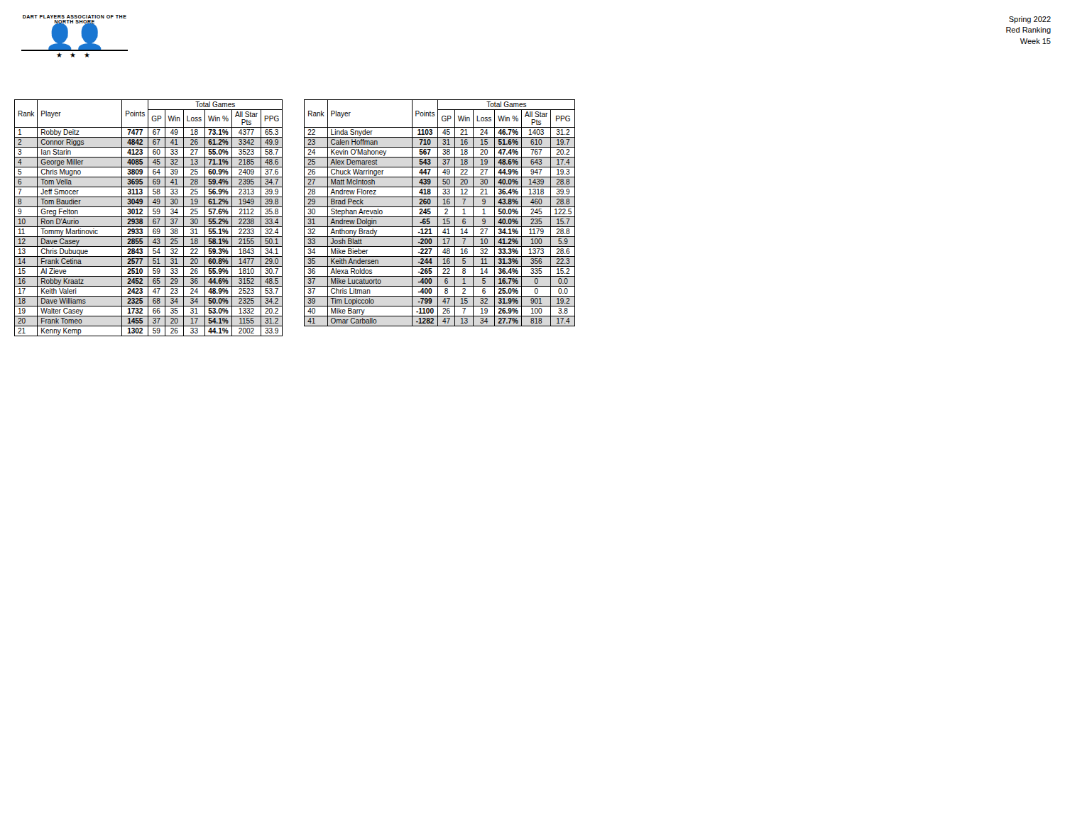DART PLAYERS ASSOCIATION OF THE NORTH SHORE
👤👤
★ ★ ★
Spring 2022
Red Ranking
Week 15
| Rank | Player | Points | Total Games |
| --- | --- | --- | --- |
| GP | Win | Loss | Win % | All Star Pts | PPG |
| 1 | Robby Deitz | 7477 | 67 | 49 | 18 | 73.1% | 4377 | 65.3 |
| 2 | Connor Riggs | 4842 | 67 | 41 | 26 | 61.2% | 3342 | 49.9 |
| 3 | Ian Starin | 4123 | 60 | 33 | 27 | 55.0% | 3523 | 58.7 |
| 4 | George Miller | 4085 | 45 | 32 | 13 | 71.1% | 2185 | 48.6 |
| 5 | Chris Mugno | 3809 | 64 | 39 | 25 | 60.9% | 2409 | 37.6 |
| 6 | Tom Vella | 3695 | 69 | 41 | 28 | 59.4% | 2395 | 34.7 |
| 7 | Jeff Smocer | 3113 | 58 | 33 | 25 | 56.9% | 2313 | 39.9 |
| 8 | Tom Baudier | 3049 | 49 | 30 | 19 | 61.2% | 1949 | 39.8 |
| 9 | Greg Felton | 3012 | 59 | 34 | 25 | 57.6% | 2112 | 35.8 |
| 10 | Ron D'Aurio | 2938 | 67 | 37 | 30 | 55.2% | 2238 | 33.4 |
| 11 | Tommy Martinovic | 2933 | 69 | 38 | 31 | 55.1% | 2233 | 32.4 |
| 12 | Dave Casey | 2855 | 43 | 25 | 18 | 58.1% | 2155 | 50.1 |
| 13 | Chris Dubuque | 2843 | 54 | 32 | 22 | 59.3% | 1843 | 34.1 |
| 14 | Frank Cetina | 2577 | 51 | 31 | 20 | 60.8% | 1477 | 29.0 |
| 15 | Al Zieve | 2510 | 59 | 33 | 26 | 55.9% | 1810 | 30.7 |
| 16 | Robby Kraatz | 2452 | 65 | 29 | 36 | 44.6% | 3152 | 48.5 |
| 17 | Keith Valeri | 2423 | 47 | 23 | 24 | 48.9% | 2523 | 53.7 |
| 18 | Dave Williams | 2325 | 68 | 34 | 34 | 50.0% | 2325 | 34.2 |
| 19 | Walter Casey | 1732 | 66 | 35 | 31 | 53.0% | 1332 | 20.2 |
| 20 | Frank Tomeo | 1455 | 37 | 20 | 17 | 54.1% | 1155 | 31.2 |
| 21 | Kenny Kemp | 1302 | 59 | 26 | 33 | 44.1% | 2002 | 33.9 |
| Rank | Player | Points | Total Games |
| --- | --- | --- | --- |
| GP | Win | Loss | Win % | All Star Pts | PPG |
| 22 | Linda Snyder | 1103 | 45 | 21 | 24 | 46.7% | 1403 | 31.2 |
| 23 | Calen Hoffman | 710 | 31 | 16 | 15 | 51.6% | 610 | 19.7 |
| 24 | Kevin O'Mahoney | 567 | 38 | 18 | 20 | 47.4% | 767 | 20.2 |
| 25 | Alex Demarest | 543 | 37 | 18 | 19 | 48.6% | 643 | 17.4 |
| 26 | Chuck Warringer | 447 | 49 | 22 | 27 | 44.9% | 947 | 19.3 |
| 27 | Matt McIntosh | 439 | 50 | 20 | 30 | 40.0% | 1439 | 28.8 |
| 28 | Andrew Florez | 418 | 33 | 12 | 21 | 36.4% | 1318 | 39.9 |
| 29 | Brad Peck | 260 | 16 | 7 | 9 | 43.8% | 460 | 28.8 |
| 30 | Stephan Arevalo | 245 | 2 | 1 | 1 | 50.0% | 245 | 122.5 |
| 31 | Andrew Dolgin | -65 | 15 | 6 | 9 | 40.0% | 235 | 15.7 |
| 32 | Anthony Brady | -121 | 41 | 14 | 27 | 34.1% | 1179 | 28.8 |
| 33 | Josh Blatt | -200 | 17 | 7 | 10 | 41.2% | 100 | 5.9 |
| 34 | Mike Bieber | -227 | 48 | 16 | 32 | 33.3% | 1373 | 28.6 |
| 35 | Keith Andersen | -244 | 16 | 5 | 11 | 31.3% | 356 | 22.3 |
| 36 | Alexa Roldos | -265 | 22 | 8 | 14 | 36.4% | 335 | 15.2 |
| 37 | Mike Lucatuorto | -400 | 6 | 1 | 5 | 16.7% | 0 | 0.0 |
| 37 | Chris Litman | -400 | 8 | 2 | 6 | 25.0% | 0 | 0.0 |
| 39 | Tim Lopiccolo | -799 | 47 | 15 | 32 | 31.9% | 901 | 19.2 |
| 40 | Mike Barry | -1100 | 26 | 7 | 19 | 26.9% | 100 | 3.8 |
| 41 | Omar Carballo | -1282 | 47 | 13 | 34 | 27.7% | 818 | 17.4 |